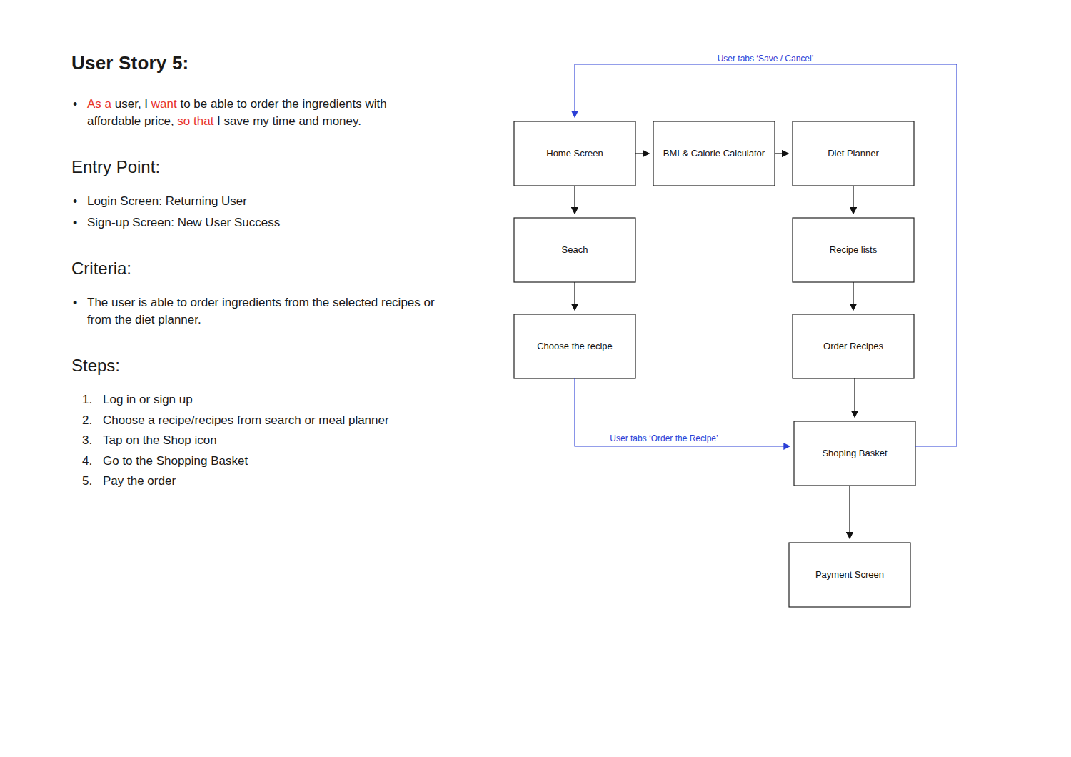User Story 5:
As a user, I want to be able to order the ingredients with affordable price, so that I save my time and money.
Entry Point:
Login Screen: Returning User
Sign-up Screen: New User Success
Criteria:
The user is able to order ingredients from the selected recipes or from the diet planner.
Steps:
Log in or sign up
Choose a recipe/recipes from search or meal planner
Tap on the Shop icon
Go to the Shopping Basket
Pay the order
Home Screen BMI & Calorie Calculator Diet Planner Seach Recipe lists Choose the recipe Order Recipes Shoping Basket Payment Screen User tabs ‘Save / Cancel’ User tabs ‘Order the Recipe’